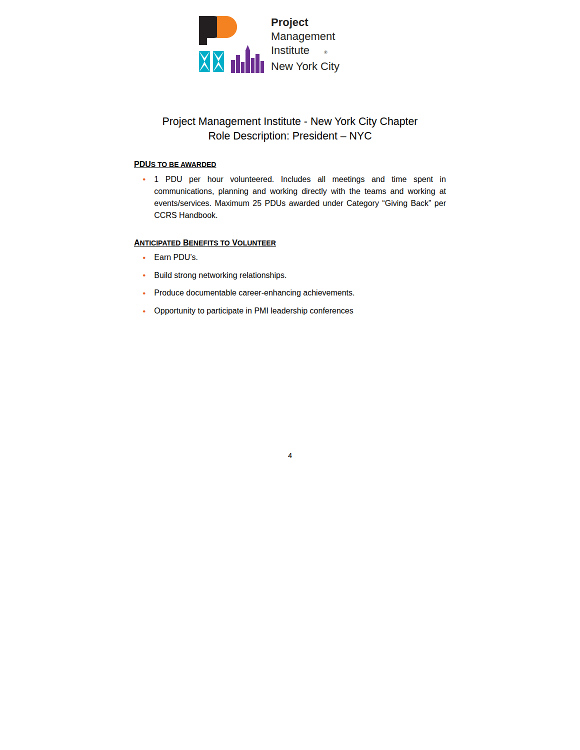Project Management Institute ® New York City
Project Management Institute - New York City Chapter Role Description: President – NYC
PDUs to be awarded
1 PDU per hour volunteered. Includes all meetings and time spent in communications, planning and working directly with the teams and working at events/services. Maximum 25 PDUs awarded under Category “Giving Back” per CCRS Handbook.
Anticipated Benefits to Volunteer
Earn PDU’s.
Build strong networking relationships.
Produce documentable career-enhancing achievements.
Opportunity to participate in PMI leadership conferences
4